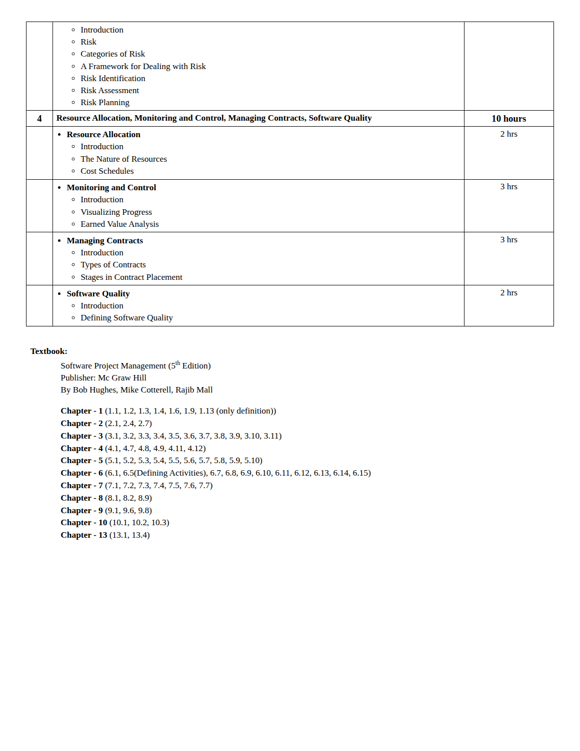| | Introduction Risk Categories of Risk A Framework for Dealing with Risk Risk Identification Risk Assessment Risk Planning | |
| 4 | Resource Allocation, Monitoring and Control, Managing Contracts, Software Quality | 10 hours |
| | Resource Allocation Introduction The Nature of Resources Cost Schedules | 2 hrs |
| | Monitoring and Control Introduction Visualizing Progress Earned Value Analysis | 3 hrs |
| | Managing Contracts Introduction Types of Contracts Stages in Contract Placement | 3 hrs |
| | Software Quality Introduction Defining Software Quality | 2 hrs |
Textbook:
Software Project Management (5th Edition)
Publisher: Mc Graw Hill
By Bob Hughes, Mike Cotterell, Rajib Mall
Chapter - 1 (1.1, 1.2, 1.3, 1.4, 1.6, 1.9, 1.13 (only definition))
Chapter - 2 (2.1, 2.4, 2.7)
Chapter - 3 (3.1, 3.2, 3.3, 3.4, 3.5, 3.6, 3.7, 3.8, 3.9, 3.10, 3.11)
Chapter - 4 (4.1, 4.7, 4.8, 4.9, 4.11, 4.12)
Chapter - 5 (5.1, 5.2, 5.3, 5.4, 5.5, 5.6, 5.7, 5.8, 5.9, 5.10)
Chapter - 6 (6.1, 6.5(Defining Activities), 6.7, 6.8, 6.9, 6.10, 6.11, 6.12, 6.13, 6.14, 6.15)
Chapter - 7 (7.1, 7.2, 7.3, 7.4, 7.5, 7.6, 7.7)
Chapter - 8 (8.1, 8.2, 8.9)
Chapter - 9 (9.1, 9.6, 9.8)
Chapter - 10 (10.1, 10.2, 10.3)
Chapter - 13 (13.1, 13.4)